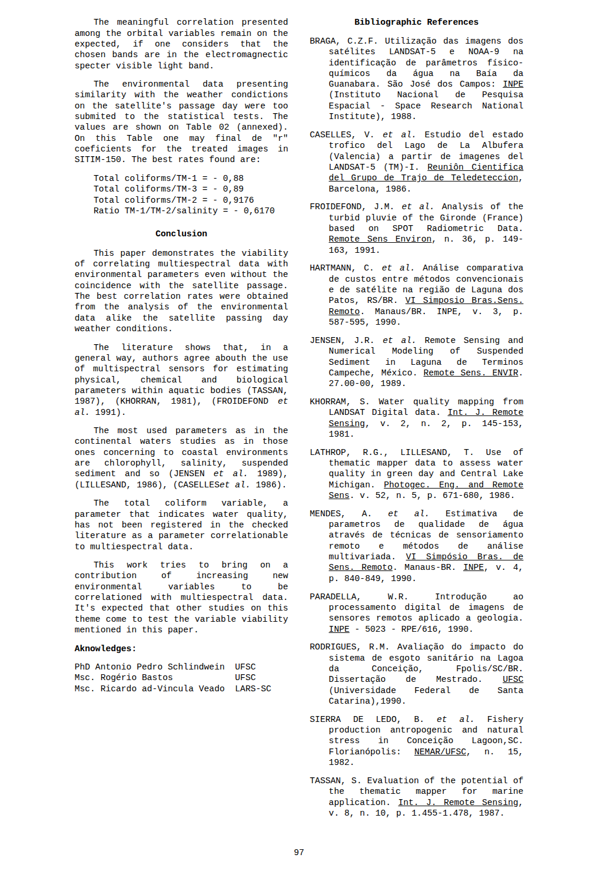The meaningful correlation presented among the orbital variables remain on the expected, if one considers that the chosen bands are in the electromagnectic specter visible light band.
The environmental data presenting similarity with the weather condictions on the satellite's passage day were too submited to the statistical tests. The values are shown on Table 02 (annexed). On this Table one may final de "r" coeficients for the treated images in SITIM-150. The best rates found are:
Total coliforms/TM-1 = - 0,88
Total coliforms/TM-3 = - 0,89
Total coliforms/TM-2 = - 0,9176
Ratio TM-1/TM-2/salinity = - 0,6170
Conclusion
This paper demonstrates the viability of correlating multiespectral data with environmental parameters even without the coincidence with the satellite passage. The best correlation rates were obtained from the analysis of the environmental data alike the satellite passing day weather conditions.
The literature shows that, in a general way, authors agree abouth the use of multispectral sensors for estimating physical, chemical and biological parameters within aquatic bodies (TASSAN, 1987), (KHORRAN, 1981), (FROIDEFOND et al. 1991).
The most used parameters as in the continental waters studies as in those ones concerning to coastal environments are chlorophyll, salinity, suspended sediment and so (JENSEN et al. 1989), (LILLESAND, 1986), (CASELLESet al. 1986).
The total coliform variable, a parameter that indicates water quality, has not been registered in the checked literature as a parameter correlationable to multiespectral data.
This work tries to bring on a contribution of increasing new environmental variables to be correlationed with multiespectral data. It's expected that other studies on this theme come to test the variable viability mentioned in this paper.
Aknowledges:
| PhD Antonio Pedro Schlindwein | UFSC |
| Msc. Rogério Bastos | UFSC |
| Msc. Ricardo ad-Vincula Veado | LARS-SC |
Bibliographic References
BRAGA, C.Z.F. Utilização das imagens dos satélites LANDSAT-5 e NOAA-9 na identificação de parâmetros físico-químicos da água na Baía da Guanabara. São José dos Campos: INPE (Instituto Nacional de Pesquisa Espacial - Space Research National Institute), 1988.
CASELLES, V. et al. Estudio del estado trofico del Lago de La Albufera (Valencia) a partir de imagenes del LANDSAT-5 (TM)-I. Reuniôn Cientifica del Grupo de Trajo de Teledeteccion, Barcelona, 1986.
FROIDEFOND, J.M. et al. Analysis of the turbid pluvie of the Gironde (France) based on SPOT Radiometric Data. Remote Sens Environ, n. 36, p. 149-163, 1991.
HARTMANN, C. et al. Análise comparativa de custos entre métodos convencionais e de satélite na região de Laguna dos Patos, RS/BR. VI Simposio Bras.Sens. Remoto. Manaus/BR. INPE, v. 3, p. 587-595, 1990.
JENSEN, J.R. et al. Remote Sensing and Numerical Modeling of Suspended Sediment in Laguna de Terminos Campeche, México. Remote Sens. ENVIR. 27.00-00, 1989.
KHORRAM, S. Water quality mapping from LANDSAT Digital data. Int. J. Remote Sensing, v. 2, n. 2, p. 145-153, 1981.
LATHROP, R.G., LILLESAND, T. Use of thematic mapper data to assess water quality in green day and Central Lake Michigan. Photogec. Eng. and Remote Sens. v. 52, n. 5, p. 671-680, 1986.
MENDES, A. et al. Estimativa de parametros de qualidade de água através de técnicas de sensoriamento remoto e métodos de análise multivariada. VI Simpósio Bras. de Sens. Remoto. Manaus-BR. INPE, v. 4, p. 840-849, 1990.
PARADELLA, W.R. Introdução ao processamento digital de imagens de sensores remotos aplicado a geologia. INPE - 5023 - RPE/616, 1990.
RODRIGUES, R.M. Avaliação do impacto do sistema de esgoto sanitário na Lagoa da Conceição, Fpolis/SC/BR. Dissertação de Mestrado. UFSC (Universidade Federal de Santa Catarina),1990.
SIERRA DE LEDO, B. et al. Fishery production antropogenic and natural stress in Conceição Lagoon,SC. Florianópolis: NEMAR/UFSC, n. 15, 1982.
TASSAN, S. Evaluation of the potential of the thematic mapper for marine application. Int. J. Remote Sensing, v. 8, n. 10, p. 1.455-1.478, 1987.
97